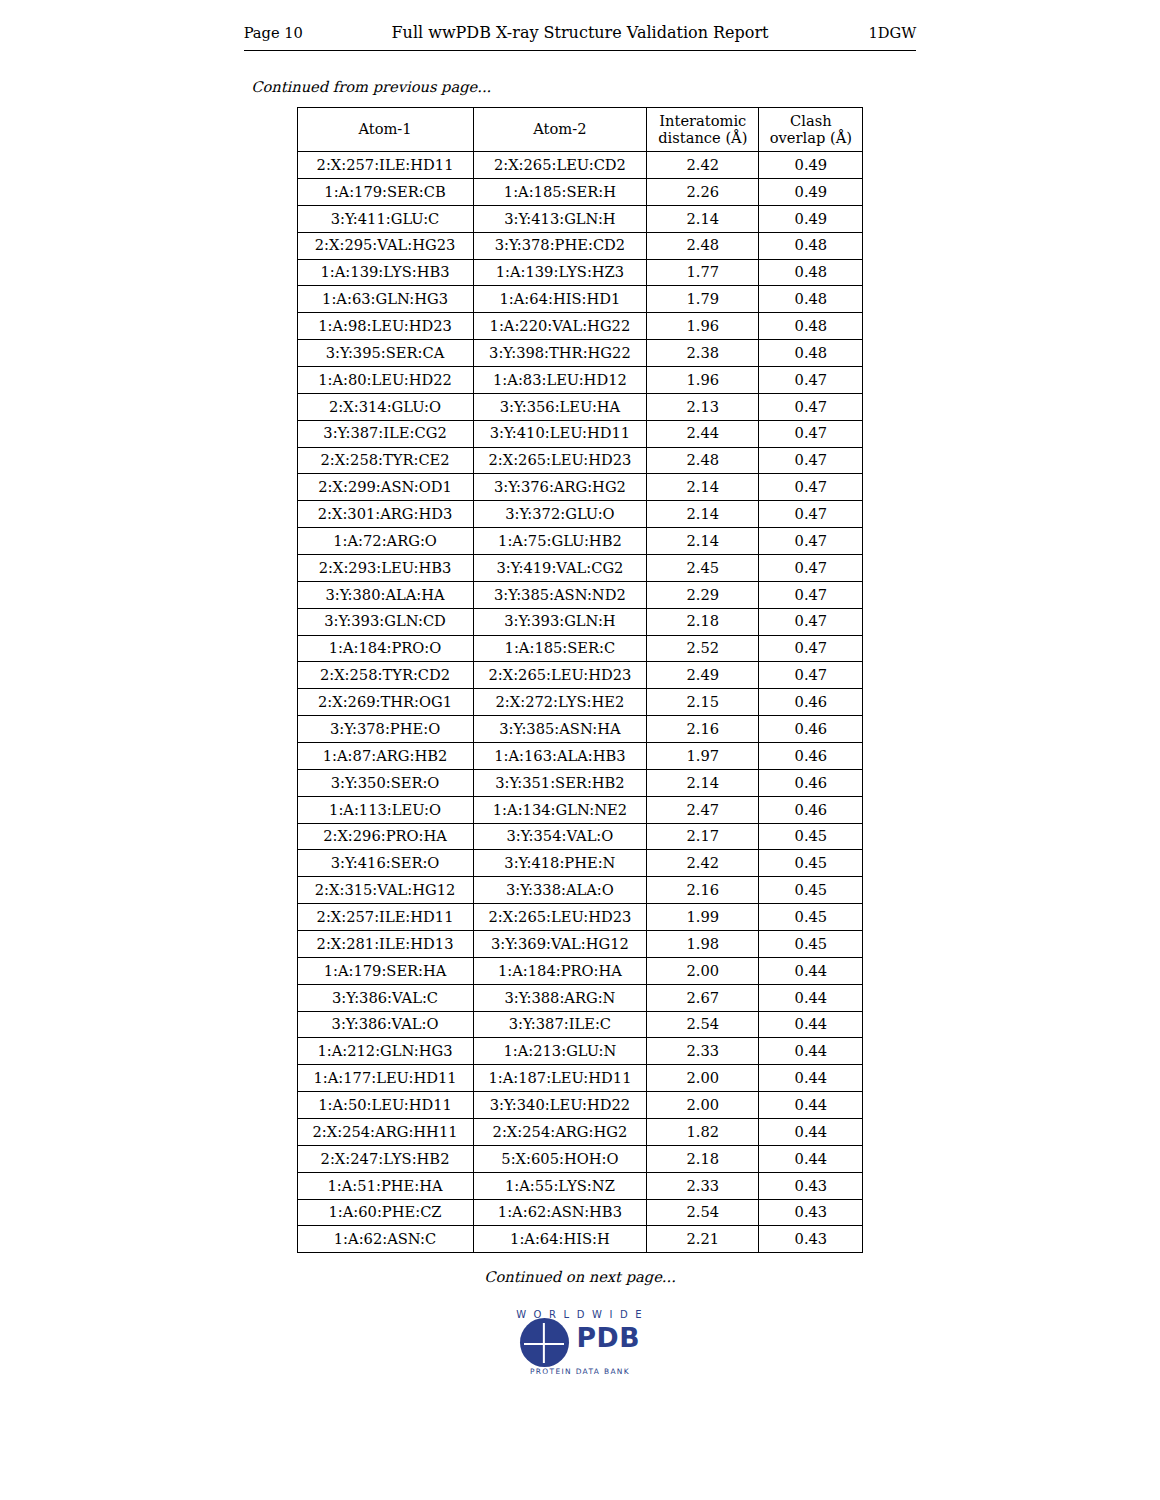Page 10
Full wwPDB X-ray Structure Validation Report
1DGW
Continued from previous page...
| Atom-1 | Atom-2 | Interatomic distance (Å) | Clash overlap (Å) |
| --- | --- | --- | --- |
| 2:X:257:ILE:HD11 | 2:X:265:LEU:CD2 | 2.42 | 0.49 |
| 1:A:179:SER:CB | 1:A:185:SER:H | 2.26 | 0.49 |
| 3:Y:411:GLU:C | 3:Y:413:GLN:H | 2.14 | 0.49 |
| 2:X:295:VAL:HG23 | 3:Y:378:PHE:CD2 | 2.48 | 0.48 |
| 1:A:139:LYS:HB3 | 1:A:139:LYS:HZ3 | 1.77 | 0.48 |
| 1:A:63:GLN:HG3 | 1:A:64:HIS:HD1 | 1.79 | 0.48 |
| 1:A:98:LEU:HD23 | 1:A:220:VAL:HG22 | 1.96 | 0.48 |
| 3:Y:395:SER:CA | 3:Y:398:THR:HG22 | 2.38 | 0.48 |
| 1:A:80:LEU:HD22 | 1:A:83:LEU:HD12 | 1.96 | 0.47 |
| 2:X:314:GLU:O | 3:Y:356:LEU:HA | 2.13 | 0.47 |
| 3:Y:387:ILE:CG2 | 3:Y:410:LEU:HD11 | 2.44 | 0.47 |
| 2:X:258:TYR:CE2 | 2:X:265:LEU:HD23 | 2.48 | 0.47 |
| 2:X:299:ASN:OD1 | 3:Y:376:ARG:HG2 | 2.14 | 0.47 |
| 2:X:301:ARG:HD3 | 3:Y:372:GLU:O | 2.14 | 0.47 |
| 1:A:72:ARG:O | 1:A:75:GLU:HB2 | 2.14 | 0.47 |
| 2:X:293:LEU:HB3 | 3:Y:419:VAL:CG2 | 2.45 | 0.47 |
| 3:Y:380:ALA:HA | 3:Y:385:ASN:ND2 | 2.29 | 0.47 |
| 3:Y:393:GLN:CD | 3:Y:393:GLN:H | 2.18 | 0.47 |
| 1:A:184:PRO:O | 1:A:185:SER:C | 2.52 | 0.47 |
| 2:X:258:TYR:CD2 | 2:X:265:LEU:HD23 | 2.49 | 0.47 |
| 2:X:269:THR:OG1 | 2:X:272:LYS:HE2 | 2.15 | 0.46 |
| 3:Y:378:PHE:O | 3:Y:385:ASN:HA | 2.16 | 0.46 |
| 1:A:87:ARG:HB2 | 1:A:163:ALA:HB3 | 1.97 | 0.46 |
| 3:Y:350:SER:O | 3:Y:351:SER:HB2 | 2.14 | 0.46 |
| 1:A:113:LEU:O | 1:A:134:GLN:NE2 | 2.47 | 0.46 |
| 2:X:296:PRO:HA | 3:Y:354:VAL:O | 2.17 | 0.45 |
| 3:Y:416:SER:O | 3:Y:418:PHE:N | 2.42 | 0.45 |
| 2:X:315:VAL:HG12 | 3:Y:338:ALA:O | 2.16 | 0.45 |
| 2:X:257:ILE:HD11 | 2:X:265:LEU:HD23 | 1.99 | 0.45 |
| 2:X:281:ILE:HD13 | 3:Y:369:VAL:HG12 | 1.98 | 0.45 |
| 1:A:179:SER:HA | 1:A:184:PRO:HA | 2.00 | 0.44 |
| 3:Y:386:VAL:C | 3:Y:388:ARG:N | 2.67 | 0.44 |
| 3:Y:386:VAL:O | 3:Y:387:ILE:C | 2.54 | 0.44 |
| 1:A:212:GLN:HG3 | 1:A:213:GLU:N | 2.33 | 0.44 |
| 1:A:177:LEU:HD11 | 1:A:187:LEU:HD11 | 2.00 | 0.44 |
| 1:A:50:LEU:HD11 | 3:Y:340:LEU:HD22 | 2.00 | 0.44 |
| 2:X:254:ARG:HH11 | 2:X:254:ARG:HG2 | 1.82 | 0.44 |
| 2:X:247:LYS:HB2 | 5:X:605:HOH:O | 2.18 | 0.44 |
| 1:A:51:PHE:HA | 1:A:55:LYS:NZ | 2.33 | 0.43 |
| 1:A:60:PHE:CZ | 1:A:62:ASN:HB3 | 2.54 | 0.43 |
| 1:A:62:ASN:C | 1:A:64:HIS:H | 2.21 | 0.43 |
Continued on next page...
W O R L D W I D E
PDB
PROTEIN DATA BANK